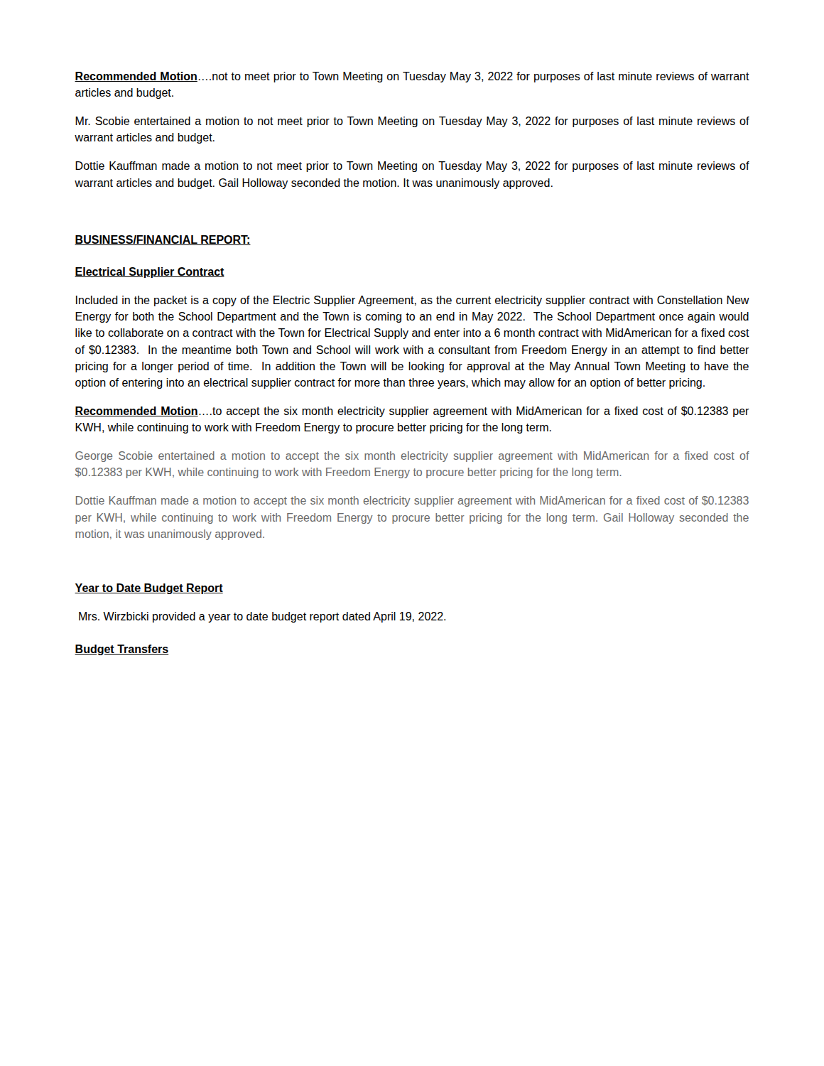Recommended Motion….not to meet prior to Town Meeting on Tuesday May 3, 2022 for purposes of last minute reviews of warrant articles and budget.
Mr. Scobie entertained a motion to not meet prior to Town Meeting on Tuesday May 3, 2022 for purposes of last minute reviews of warrant articles and budget.
Dottie Kauffman made a motion to not meet prior to Town Meeting on Tuesday May 3, 2022 for purposes of last minute reviews of warrant articles and budget. Gail Holloway seconded the motion. It was unanimously approved.
BUSINESS/FINANCIAL REPORT:
Electrical Supplier Contract
Included in the packet is a copy of the Electric Supplier Agreement, as the current electricity supplier contract with Constellation New Energy for both the School Department and the Town is coming to an end in May 2022. The School Department once again would like to collaborate on a contract with the Town for Electrical Supply and enter into a 6 month contract with MidAmerican for a fixed cost of $0.12383. In the meantime both Town and School will work with a consultant from Freedom Energy in an attempt to find better pricing for a longer period of time. In addition the Town will be looking for approval at the May Annual Town Meeting to have the option of entering into an electrical supplier contract for more than three years, which may allow for an option of better pricing.
Recommended Motion….to accept the six month electricity supplier agreement with MidAmerican for a fixed cost of $0.12383 per KWH, while continuing to work with Freedom Energy to procure better pricing for the long term.
George Scobie entertained a motion to accept the six month electricity supplier agreement with MidAmerican for a fixed cost of $0.12383 per KWH, while continuing to work with Freedom Energy to procure better pricing for the long term.
Dottie Kauffman made a motion to accept the six month electricity supplier agreement with MidAmerican for a fixed cost of $0.12383 per KWH, while continuing to work with Freedom Energy to procure better pricing for the long term. Gail Holloway seconded the motion, it was unanimously approved.
Year to Date Budget Report
Mrs. Wirzbicki provided a year to date budget report dated April 19, 2022.
Budget Transfers